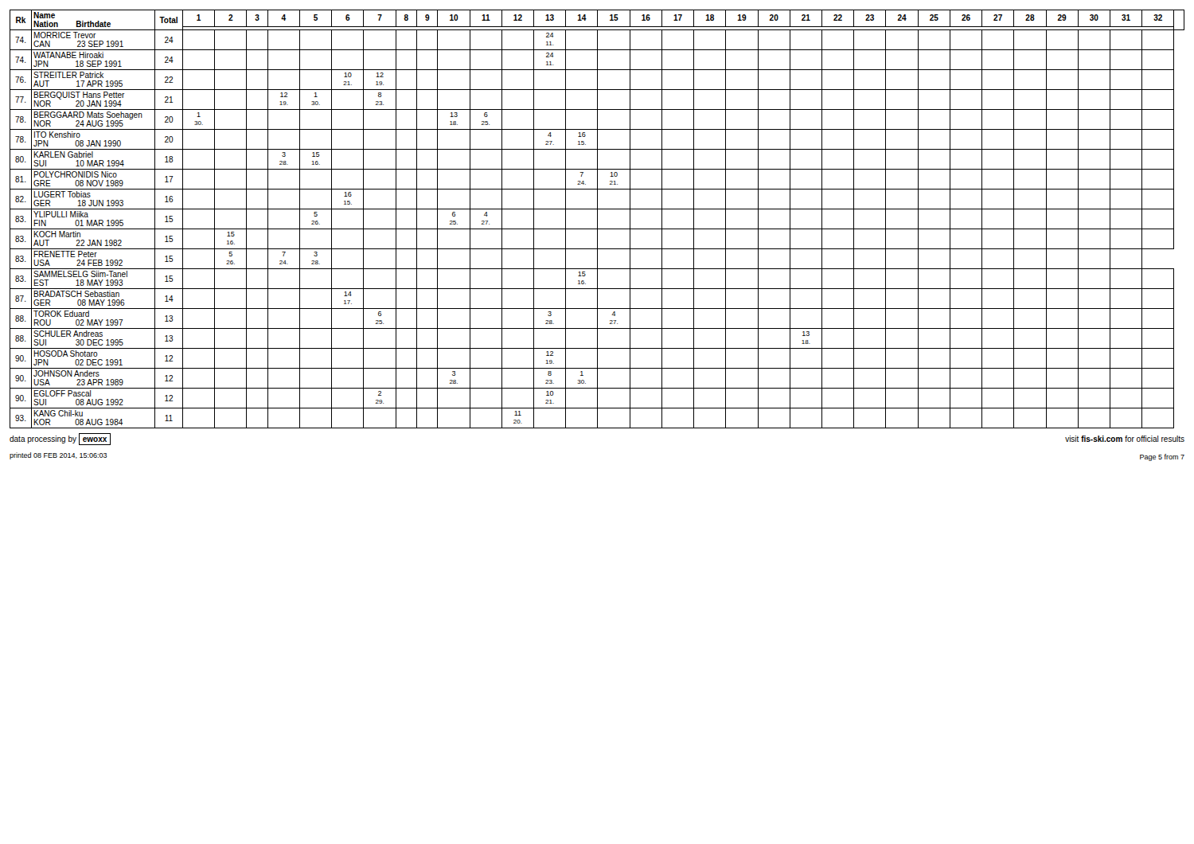| Rk | Name Nation Birthdate | Total | 1 | 2 | 3 | 4 | 5 | 6 | 7 | 8 | 9 | 10 | 11 | 12 | 13 | 14 | 15 | 16 | 17 | 18 | 19 | 20 | 21 | 22 | 23 | 24 | 25 | 26 | 27 | 28 | 29 | 30 | 31 | 32 | |
| --- | --- | --- | --- | --- | --- | --- | --- | --- | --- | --- | --- | --- | --- | --- | --- | --- | --- | --- | --- | --- | --- | --- | --- | --- | --- | --- | --- | --- | --- | --- | --- | --- | --- | --- | --- |
| 74. | MORRICE Trevor CAN 23 SEP 1991 | 24 | | | | | | | | | | | | | 24 11. | | | | | | | | | | | | | | | | | | | |
| 74. | WATANABE Hiroaki JPN 18 SEP 1991 | 24 | | | | | | | | | | | | | 24 11. | | | | | | | | | | | | | | | | | | | |
| 76. | STREITLER Patrick AUT 17 APR 1995 | 22 | | | | | | 10 21. | 12 19. | | | | | | | | | | | | | | | | | | | | | | | | | |
| 77. | BERGQUIST Hans Petter NOR 20 JAN 1994 | 21 | | | | 12 19. | 1 30. | | 8 23. | | | | | | | | | | | | | | | | | | | | | | | | | |
| 78. | BERGGAARD Mats Soehagen NOR 24 AUG 1995 | 20 | 1 30. | | | | | | | | | 13 18. | 6 25. | | | | | | | | | | | | | | | | | | | | | |
| 78. | ITO Kenshiro JPN 08 JAN 1990 | 20 | | | | | | | | | | | | | 4 27. | 16 15. | | | | | | | | | | | | | | | | | | |
| 80. | KARLEN Gabriel SUI 10 MAR 1994 | 18 | | | | 3 28. | 15 16. | | | | | | | | | | | | | | | | | | | | | | | | | | | |
| 81. | POLYCHRONIDIS Nico GRE 08 NOV 1989 | 17 | | | | | | | | | | | | | | 7 24. | 10 21. | | | | | | | | | | | | | | | | | |
| 82. | LUGERT Tobias GER 18 JUN 1993 | 16 | | | | | | 16 15. | | | | | | | | | | | | | | | | | | | | | | | | | | |
| 83. | YLIPULLI Miika FIN 01 MAR 1995 | 15 | | | | | 5 26. | | | | | 6 25. | 4 27. | | | | | | | | | | | | | | | | | | | | | |
| 83. | KOCH Martin AUT 22 JAN 1982 | 15 | | 15 16. | | | | | | | | | | | | | | | | | | | | | | | | | | | | | | |
| 83. | FRENETTE Peter USA 24 FEB 1992 | 15 | | 5 26. | | 7 24. | 3 28. | | | | | | | | | | | | | | | | | | | | | | | | | | |
| 83. | SAMMELSELG Siim-Tanel EST 18 MAY 1993 | 15 | | | | | | | | | | | | | | 15 16. | | | | | | | | | | | | | | | | | | |
| 87. | BRADATSCH Sebastian GER 08 MAY 1996 | 14 | | | | | | 14 17. | | | | | | | | | | | | | | | | | | | | | | | | | | |
| 88. | TOROK Eduard ROU 02 MAY 1997 | 13 | | | | | | | 6 25. | | | | | | 3 28. | | 4 27. | | | | | | | | | | | | | | | | | |
| 88. | SCHULER Andreas SUI 30 DEC 1995 | 13 | | | | | | | | | | | | | | | | | | | | | 13 18. | | | | | | | | | | | |
| 90. | HOSODA Shotaro JPN 02 DEC 1991 | 12 | | | | | | | | | | | | | 12 19. | | | | | | | | | | | | | | | | | | | |
| 90. | JOHNSON Anders USA 23 APR 1989 | 12 | | | | | | | | | | 3 28. | | | 8 23. | 1 30. | | | | | | | | | | | | | | | | | | |
| 90. | EGLOFF Pascal SUI 08 AUG 1992 | 12 | | | | | | | 2 29. | | | | | | 10 21. | | | | | | | | | | | | | | | | | | | |
| 93. | KANG Chil-ku KOR 08 AUG 1984 | 11 | | | | | | | | | | | | 11 20. | | | | | | | | | | | | | | | | | | | | |
data processing by ewoxx
visit fis-ski.com for official results
printed 08 FEB 2014, 15:06:03
Page 5 from 7